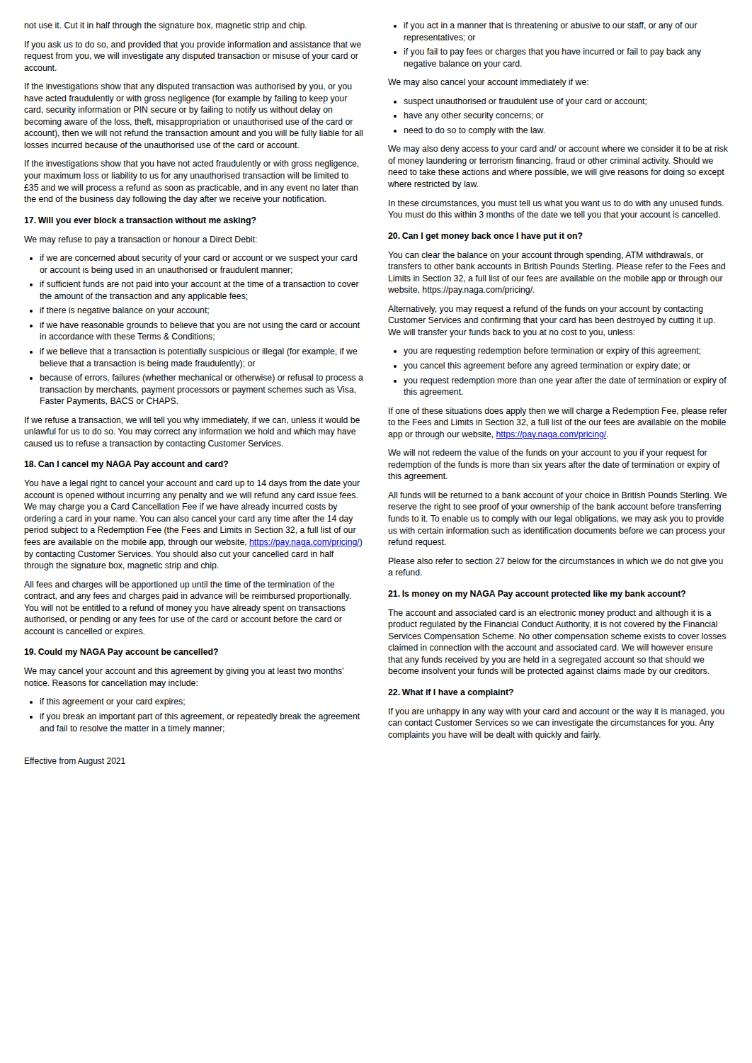not use it. Cut it in half through the signature box, magnetic strip and chip.
If you ask us to do so, and provided that you provide information and assistance that we request from you, we will investigate any disputed transaction or misuse of your card or account.
If the investigations show that any disputed transaction was authorised by you, or you have acted fraudulently or with gross negligence (for example by failing to keep your card, security information or PIN secure or by failing to notify us without delay on becoming aware of the loss, theft, misappropriation or unauthorised use of the card or account), then we will not refund the transaction amount and you will be fully liable for all losses incurred because of the unauthorised use of the card or account.
If the investigations show that you have not acted fraudulently or with gross negligence, your maximum loss or liability to us for any unauthorised transaction will be limited to £35 and we will process a refund as soon as practicable, and in any event no later than the end of the business day following the day after we receive your notification.
17. Will you ever block a transaction without me asking?
We may refuse to pay a transaction or honour a Direct Debit:
if we are concerned about security of your card or account or we suspect your card or account is being used in an unauthorised or fraudulent manner;
if sufficient funds are not paid into your account at the time of a transaction to cover the amount of the transaction and any applicable fees;
if there is negative balance on your account;
if we have reasonable grounds to believe that you are not using the card or account in accordance with these Terms & Conditions;
if we believe that a transaction is potentially suspicious or illegal (for example, if we believe that a transaction is being made fraudulently); or
because of errors, failures (whether mechanical or otherwise) or refusal to process a transaction by merchants, payment processors or payment schemes such as Visa, Faster Payments, BACS or CHAPS.
If we refuse a transaction, we will tell you why immediately, if we can, unless it would be unlawful for us to do so. You may correct any information we hold and which may have caused us to refuse a transaction by contacting Customer Services.
18. Can I cancel my NAGA Pay account and card?
You have a legal right to cancel your account and card up to 14 days from the date your account is opened without incurring any penalty and we will refund any card issue fees. We may charge you a Card Cancellation Fee if we have already incurred costs by ordering a card in your name. You can also cancel your card any time after the 14 day period subject to a Redemption Fee (the Fees and Limits in Section 32, a full list of our fees are available on the mobile app, through our website, https://pay.naga.com/pricing/) by contacting Customer Services. You should also cut your cancelled card in half through the signature box, magnetic strip and chip.
All fees and charges will be apportioned up until the time of the termination of the contract, and any fees and charges paid in advance will be reimbursed proportionally. You will not be entitled to a refund of money you have already spent on transactions authorised, or pending or any fees for use of the card or account before the card or account is cancelled or expires.
19. Could my NAGA Pay account be cancelled?
We may cancel your account and this agreement by giving you at least two months' notice. Reasons for cancellation may include:
if this agreement or your card expires;
if you break an important part of this agreement, or repeatedly break the agreement and fail to resolve the matter in a timely manner;
if you act in a manner that is threatening or abusive to our staff, or any of our representatives; or
if you fail to pay fees or charges that you have incurred or fail to pay back any negative balance on your card.
We may also cancel your account immediately if we:
suspect unauthorised or fraudulent use of your card or account;
have any other security concerns; or
need to do so to comply with the law.
We may also deny access to your card and/ or account where we consider it to be at risk of money laundering or terrorism financing, fraud or other criminal activity. Should we need to take these actions and where possible, we will give reasons for doing so except where restricted by law.
In these circumstances, you must tell us what you want us to do with any unused funds. You must do this within 3 months of the date we tell you that your account is cancelled.
20. Can I get money back once I have put it on?
You can clear the balance on your account through spending, ATM withdrawals, or transfers to other bank accounts in British Pounds Sterling. Please refer to the Fees and Limits in Section 32, a full list of our fees are available on the mobile app or through our website, https://pay.naga.com/pricing/.
Alternatively, you may request a refund of the funds on your account by contacting Customer Services and confirming that your card has been destroyed by cutting it up. We will transfer your funds back to you at no cost to you, unless:
you are requesting redemption before termination or expiry of this agreement;
you cancel this agreement before any agreed termination or expiry date; or
you request redemption more than one year after the date of termination or expiry of this agreement.
If one of these situations does apply then we will charge a Redemption Fee, please refer to the Fees and Limits in Section 32, a full list of the our fees are available on the mobile app or through our website, https://pay.naga.com/pricing/.
We will not redeem the value of the funds on your account to you if your request for redemption of the funds is more than six years after the date of termination or expiry of this agreement.
All funds will be returned to a bank account of your choice in British Pounds Sterling. We reserve the right to see proof of your ownership of the bank account before transferring funds to it. To enable us to comply with our legal obligations, we may ask you to provide us with certain information such as identification documents before we can process your refund request.
Please also refer to section 27 below for the circumstances in which we do not give you a refund.
21. Is money on my NAGA Pay account protected like my bank account?
The account and associated card is an electronic money product and although it is a product regulated by the Financial Conduct Authority, it is not covered by the Financial Services Compensation Scheme. No other compensation scheme exists to cover losses claimed in connection with the account and associated card. We will however ensure that any funds received by you are held in a segregated account so that should we become insolvent your funds will be protected against claims made by our creditors.
22. What if I have a complaint?
If you are unhappy in any way with your card and account or the way it is managed, you can contact Customer Services so we can investigate the circumstances for you. Any complaints you have will be dealt with quickly and fairly.
Effective from August 2021